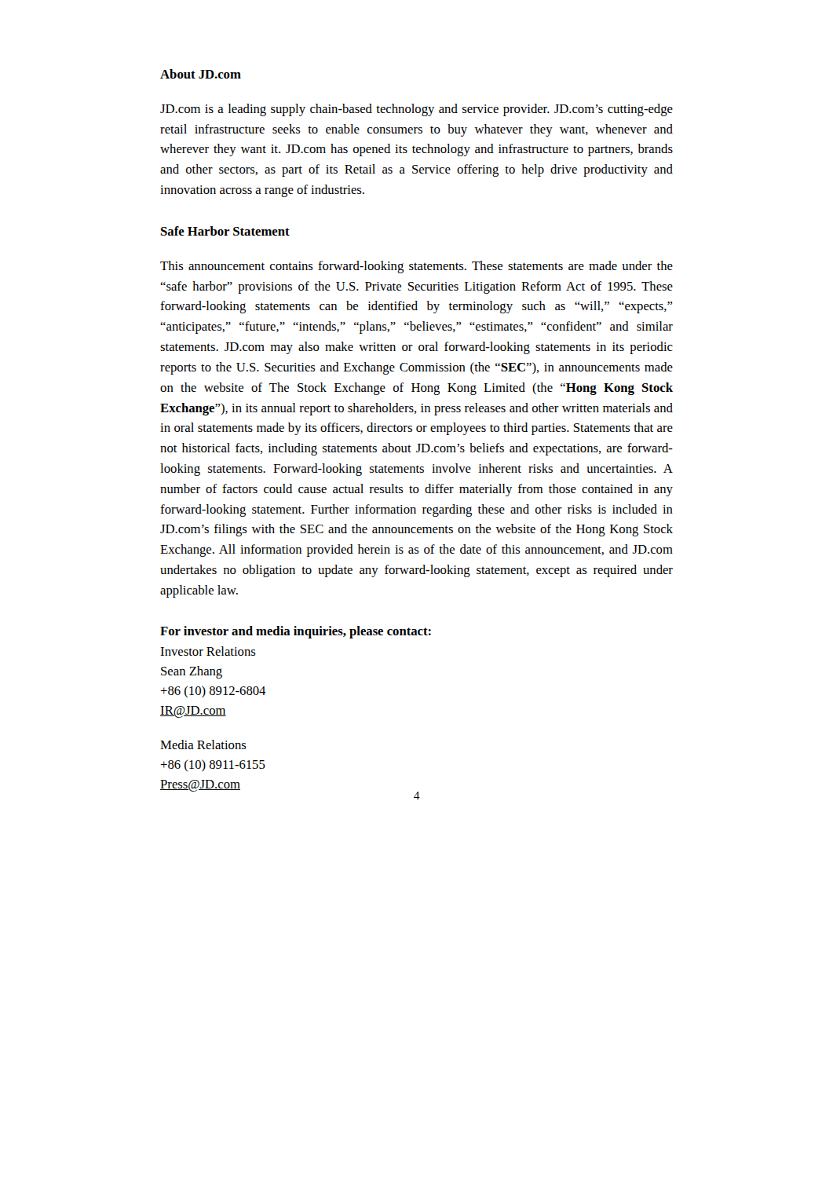About JD.com
JD.com is a leading supply chain-based technology and service provider. JD.com’s cutting-edge retail infrastructure seeks to enable consumers to buy whatever they want, whenever and wherever they want it. JD.com has opened its technology and infrastructure to partners, brands and other sectors, as part of its Retail as a Service offering to help drive productivity and innovation across a range of industries.
Safe Harbor Statement
This announcement contains forward-looking statements. These statements are made under the “safe harbor” provisions of the U.S. Private Securities Litigation Reform Act of 1995. These forward-looking statements can be identified by terminology such as “will,” “expects,” “anticipates,” “future,” “intends,” “plans,” “believes,” “estimates,” “confident” and similar statements. JD.com may also make written or oral forward-looking statements in its periodic reports to the U.S. Securities and Exchange Commission (the “SEC”), in announcements made on the website of The Stock Exchange of Hong Kong Limited (the “Hong Kong Stock Exchange”), in its annual report to shareholders, in press releases and other written materials and in oral statements made by its officers, directors or employees to third parties. Statements that are not historical facts, including statements about JD.com’s beliefs and expectations, are forward-looking statements. Forward-looking statements involve inherent risks and uncertainties. A number of factors could cause actual results to differ materially from those contained in any forward-looking statement. Further information regarding these and other risks is included in JD.com’s filings with the SEC and the announcements on the website of the Hong Kong Stock Exchange. All information provided herein is as of the date of this announcement, and JD.com undertakes no obligation to update any forward-looking statement, except as required under applicable law.
For investor and media inquiries, please contact:
Investor Relations
Sean Zhang
+86 (10) 8912-6804
IR@JD.com
Media Relations
+86 (10) 8911-6155
Press@JD.com
4